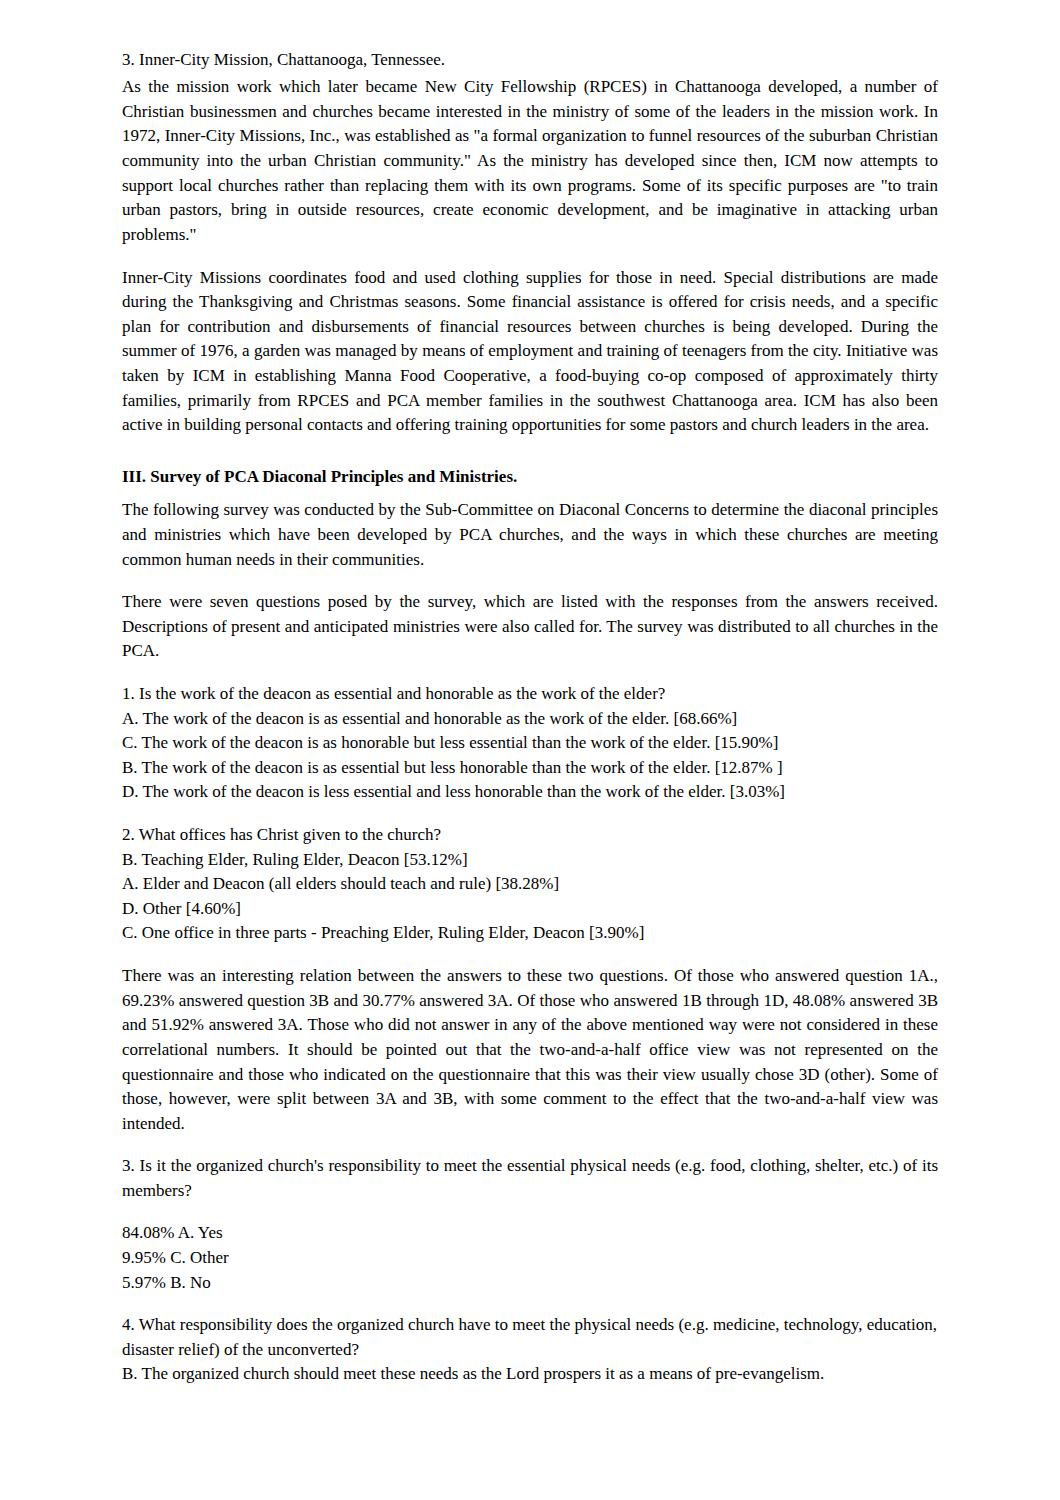3. Inner-City Mission, Chattanooga, Tennessee.
As the mission work which later became New City Fellowship (RPCES) in Chattanooga developed, a number of Christian businessmen and churches became interested in the ministry of some of the leaders in the mission work. In 1972, Inner-City Missions, Inc., was established as "a formal organization to funnel resources of the suburban Christian community into the urban Christian community." As the ministry has developed since then, ICM now attempts to support local churches rather than replacing them with its own programs. Some of its specific purposes are "to train urban pastors, bring in outside resources, create economic development, and be imaginative in attacking urban problems."
Inner-City Missions coordinates food and used clothing supplies for those in need. Special distributions are made during the Thanksgiving and Christmas seasons. Some financial assistance is offered for crisis needs, and a specific plan for contribution and disbursements of financial resources between churches is being developed. During the summer of 1976, a garden was managed by means of employment and training of teenagers from the city. Initiative was taken by ICM in establishing Manna Food Cooperative, a food-buying co-op composed of approximately thirty families, primarily from RPCES and PCA member families in the southwest Chattanooga area. ICM has also been active in building personal contacts and offering training opportunities for some pastors and church leaders in the area.
III. Survey of PCA Diaconal Principles and Ministries.
The following survey was conducted by the Sub-Committee on Diaconal Concerns to determine the diaconal principles and ministries which have been developed by PCA churches, and the ways in which these churches are meeting common human needs in their communities.
There were seven questions posed by the survey, which are listed with the responses from the answers received. Descriptions of present and anticipated ministries were also called for. The survey was distributed to all churches in the PCA.
1. Is the work of the deacon as essential and honorable as the work of the elder?
A. The work of the deacon is as essential and honorable as the work of the elder. [68.66%]
C. The work of the deacon is as honorable but less essential than the work of the elder. [15.90%]
B. The work of the deacon is as essential but less honorable than the work of the elder. [12.87% ]
D. The work of the deacon is less essential and less honorable than the work of the elder. [3.03%]
2. What offices has Christ given to the church?
B. Teaching Elder, Ruling Elder, Deacon [53.12%]
A. Elder and Deacon (all elders should teach and rule) [38.28%]
D. Other [4.60%]
C. One office in three parts - Preaching Elder, Ruling Elder, Deacon [3.90%]
There was an interesting relation between the answers to these two questions. Of those who answered question 1A., 69.23% answered question 3B and 30.77% answered 3A. Of those who answered 1B through 1D, 48.08% answered 3B and 51.92% answered 3A. Those who did not answer in any of the above mentioned way were not considered in these correlational numbers. It should be pointed out that the two-and-a-half office view was not represented on the questionnaire and those who indicated on the questionnaire that this was their view usually chose 3D (other). Some of those, however, were split between 3A and 3B, with some comment to the effect that the two-and-a-half view was intended.
3. Is it the organized church's responsibility to meet the essential physical needs (e.g. food, clothing, shelter, etc.) of its members?
84.08% A. Yes
9.95% C. Other
5.97% B. No
4. What responsibility does the organized church have to meet the physical needs (e.g. medicine, technology, education, disaster relief) of the unconverted?
B. The organized church should meet these needs as the Lord prospers it as a means of pre-evangelism.